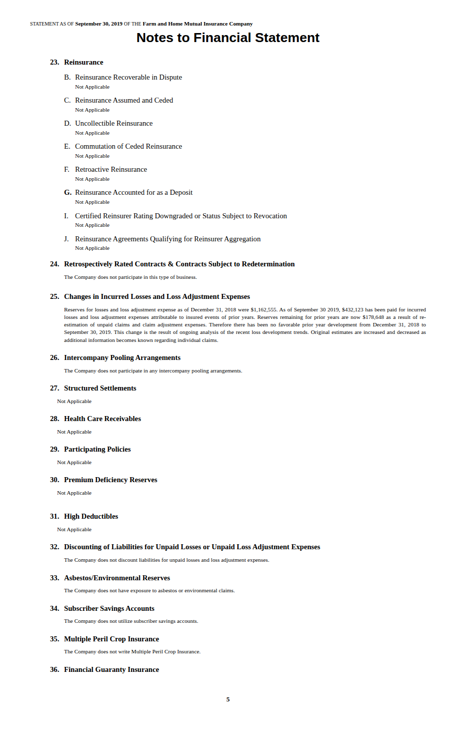STATEMENT AS OF September 30, 2019 OF THE Farm and Home Mutual Insurance Company
Notes to Financial Statement
23. Reinsurance
B. Reinsurance Recoverable in Dispute
Not Applicable
C. Reinsurance Assumed and Ceded
Not Applicable
D. Uncollectible Reinsurance
Not Applicable
E. Commutation of Ceded Reinsurance
Not Applicable
F. Retroactive Reinsurance
Not Applicable
G. Reinsurance Accounted for as a Deposit
Not Applicable
I. Certified Reinsurer Rating Downgraded or Status Subject to Revocation
Not Applicable
J. Reinsurance Agreements Qualifying for Reinsurer Aggregation
Not Applicable
24. Retrospectively Rated Contracts & Contracts Subject to Redetermination
The Company does not participate in this type of business.
25. Changes in Incurred Losses and Loss Adjustment Expenses
Reserves for losses and loss adjustment expense as of December 31, 2018 were $1,162,555. As of September 30 2019, $432,123 has been paid for incurred losses and loss adjustment expenses attributable to insured events of prior years. Reserves remaining for prior years are now $178,648 as a result of re-estimation of unpaid claims and claim adjustment expenses. Therefore there has been no favorable prior year development from December 31, 2018 to September 30, 2019. This change is the result of ongoing analysis of the recent loss development trends. Original estimates are increased and decreased as additional information becomes known regarding individual claims.
26. Intercompany Pooling Arrangements
The Company does not participate in any intercompany pooling arrangements.
27. Structured Settlements
Not Applicable
28. Health Care Receivables
Not Applicable
29. Participating Policies
Not Applicable
30. Premium Deficiency Reserves
Not Applicable
31. High Deductibles
Not Applicable
32. Discounting of Liabilities for Unpaid Losses or Unpaid Loss Adjustment Expenses
The Company does not discount liabilities for unpaid losses and loss adjustment expenses.
33. Asbestos/Environmental Reserves
The Company does not have exposure to asbestos or environmental claims.
34. Subscriber Savings Accounts
The Company does not utilize subscriber savings accounts.
35. Multiple Peril Crop Insurance
The Company does not write Multiple Peril Crop Insurance.
36. Financial Guaranty Insurance
5